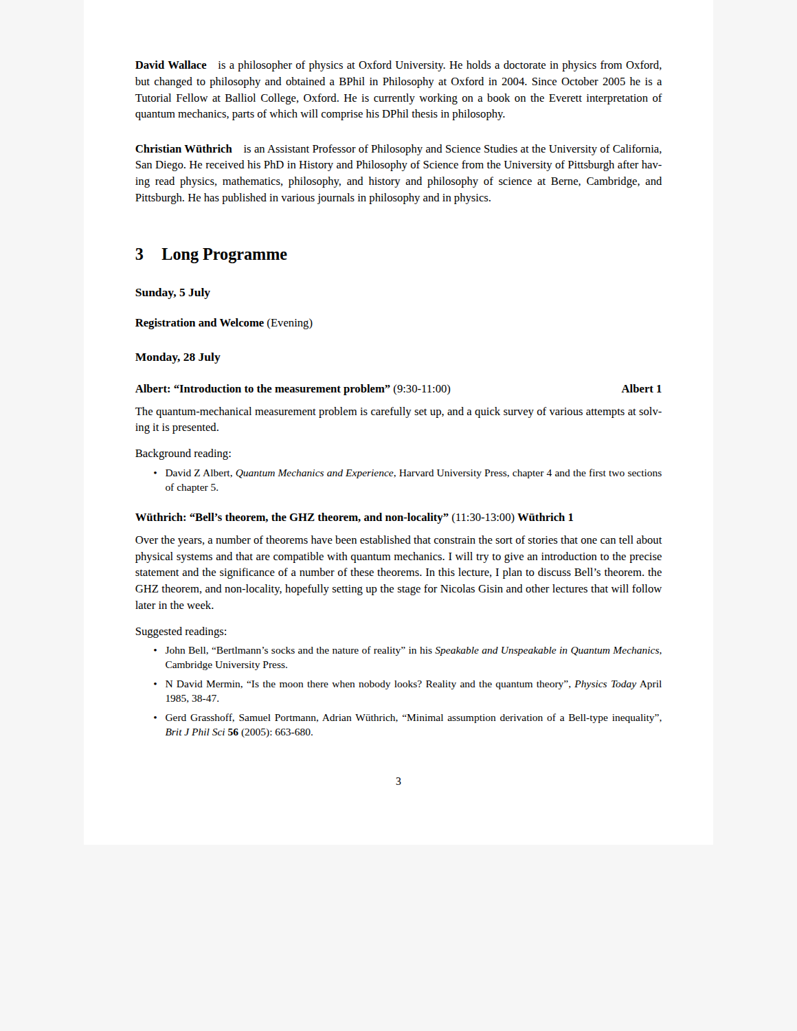David Wallaceis a philosopher of physics at Oxford University. He holds a doctorate in physics from Oxford, but changed to philosophy and obtained a BPhil in Philosophy at Oxford in 2004. Since October 2005 he is a Tutorial Fellow at Balliol College, Oxford. He is currently working on a book on the Everett interpretation of quantum mechanics, parts of which will comprise his DPhil thesis in philosophy.
Christian Wüthrichis an Assistant Professor of Philosophy and Science Studies at the University of California, San Diego. He received his PhD in History and Philosophy of Science from the University of Pittsburgh after having read physics, mathematics, philosophy, and history and philosophy of science at Berne, Cambridge, and Pittsburgh. He has published in various journals in philosophy and in physics.
3 Long Programme
Sunday, 5 July
Registration and Welcome (Evening)
Monday, 28 July
Albert 1 Albert: “Introduction to the measurement problem” (9:30-11:00)
The quantum-mechanical measurement problem is carefully set up, and a quick survey of various attempts at solving it is presented.
Background reading:
David Z Albert, Quantum Mechanics and Experience, Harvard University Press, chapter 4 and the first two sections of chapter 5.
Wüthrich: “Bell’s theorem, the GHZ theorem, and non-locality” (11:30-13:00) Wüthrich 1
Over the years, a number of theorems have been established that constrain the sort of stories that one can tell about physical systems and that are compatible with quantum mechanics. I will try to give an introduction to the precise statement and the significance of a number of these theorems. In this lecture, I plan to discuss Bell’s theorem. the GHZ theorem, and non-locality, hopefully setting up the stage for Nicolas Gisin and other lectures that will follow later in the week.
Suggested readings:
John Bell, “Bertlmann’s socks and the nature of reality” in his Speakable and Unspeakable in Quantum Mechanics, Cambridge University Press.
N David Mermin, “Is the moon there when nobody looks? Reality and the quantum theory”, Physics Today April 1985, 38-47.
Gerd Grasshoff, Samuel Portmann, Adrian Wüthrich, “Minimal assumption derivation of a Bell-type inequality”, Brit J Phil Sci 56 (2005): 663-680.
3